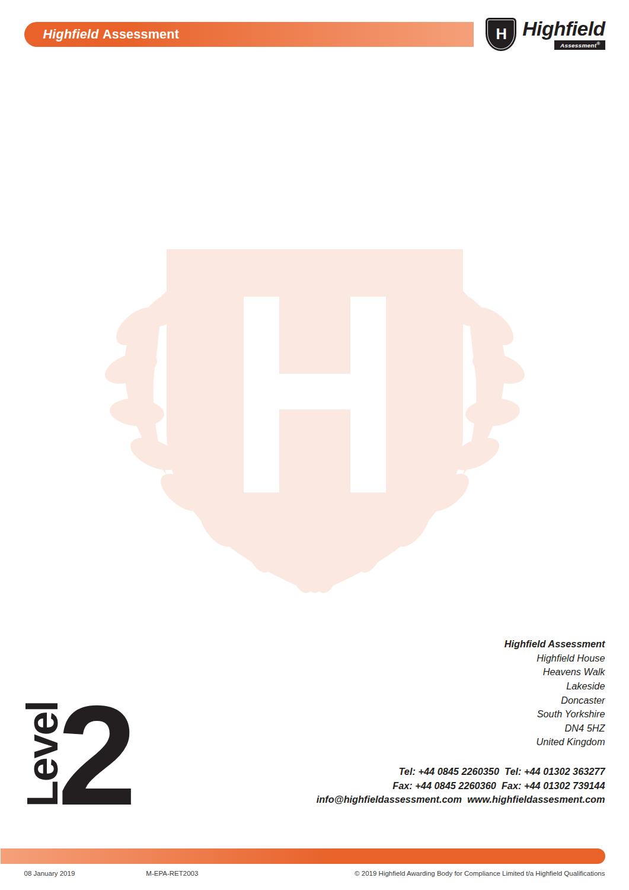Highfield Assessment
Highfield Assessment®
Level 2
Highfield Assessment
Highfield House
Heavens Walk
Lakeside
Doncaster
South Yorkshire
DN4 5HZ
United Kingdom
Tel: +44 0845 2260350 Tel: +44 01302 363277
Fax: +44 0845 2260360 Fax: +44 01302 739144
info@highfieldassessment.com www.highfieldassesment.com
08 January 2019 M-EPA-RET2003
© 2019 Highfield Awarding Body for Compliance Limited t/a Highfield Qualifications